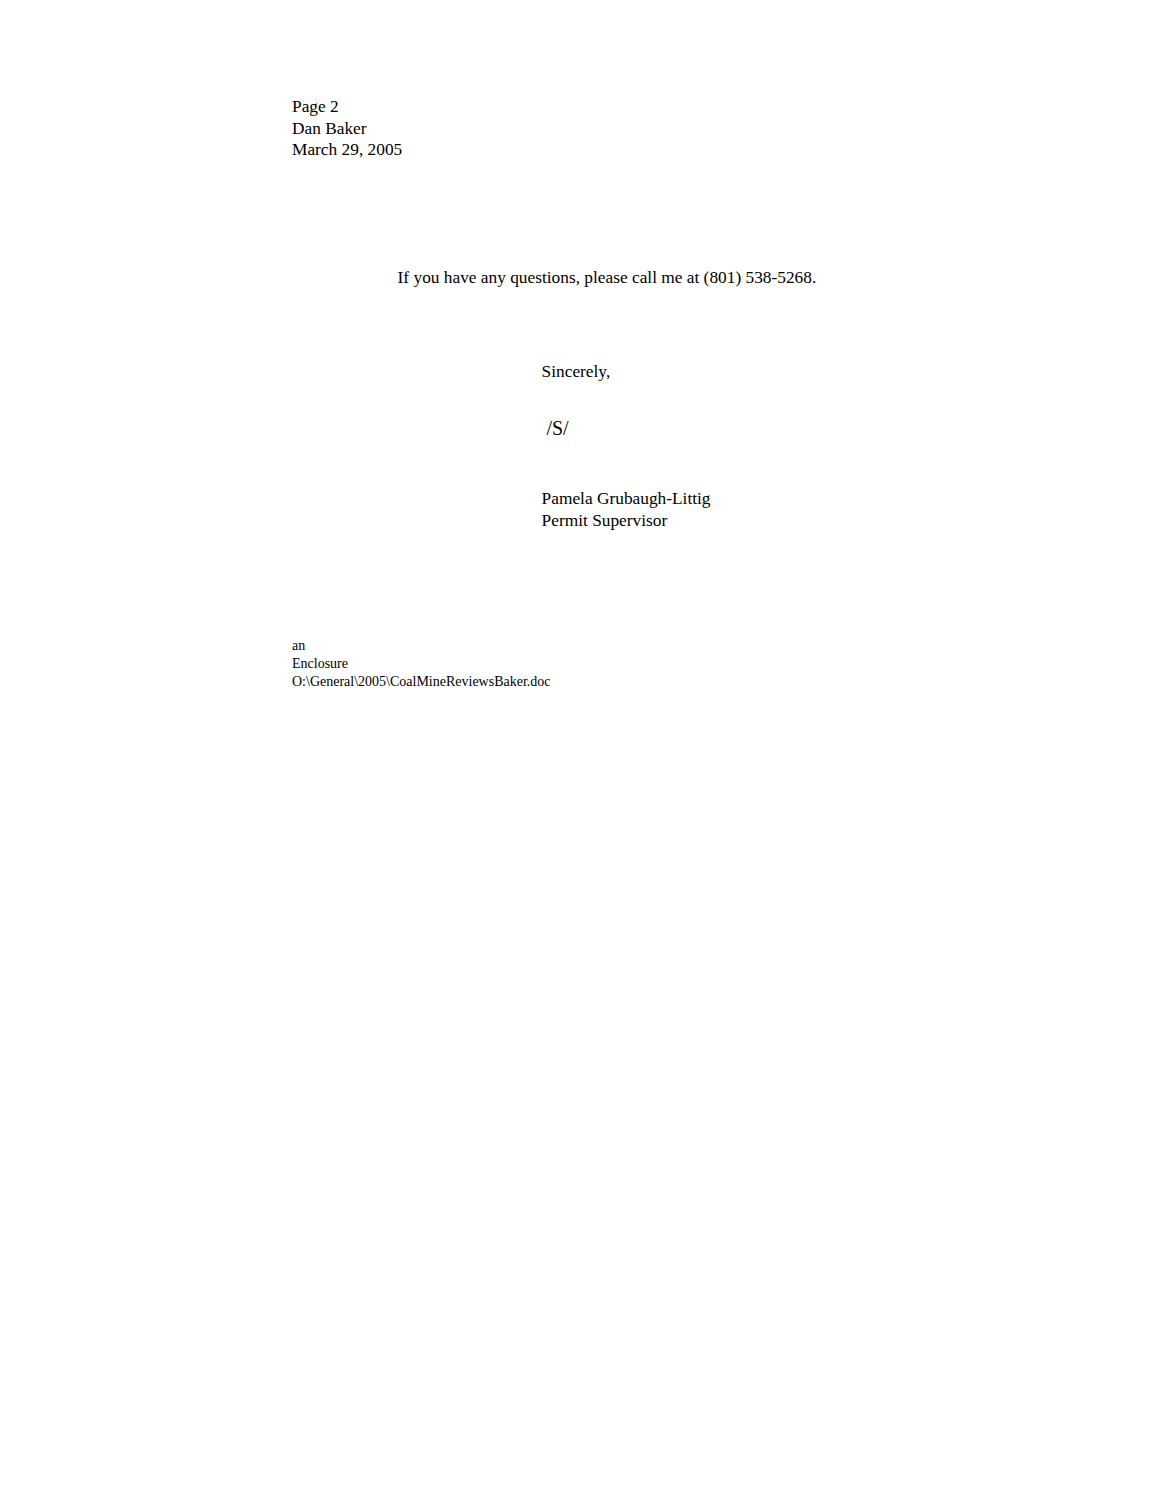Page 2
Dan Baker
March 29, 2005
If you have any questions, please call me at (801) 538-5268.
Sincerely,
/S/
Pamela Grubaugh-Littig
Permit Supervisor
an
Enclosure
O:\General\2005\CoalMineReviewsBaker.doc